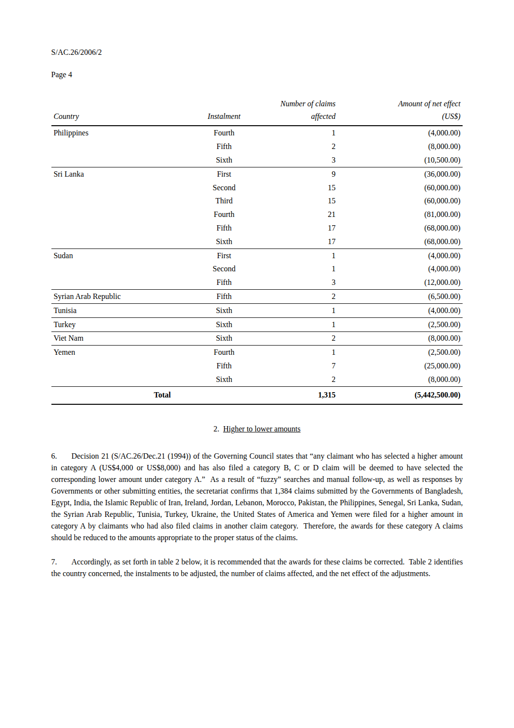S/AC.26/2006/2
Page 4
| | | Number of claims | Amount of net effect |
| --- | --- | --- | --- |
| Country | Instalment | affected | (US$) |
| Philippines | Fourth | 1 | (4,000.00) |
| | Fifth | 2 | (8,000.00) |
| | Sixth | 3 | (10,500.00) |
| Sri Lanka | First | 9 | (36,000.00) |
| | Second | 15 | (60,000.00) |
| | Third | 15 | (60,000.00) |
| | Fourth | 21 | (81,000.00) |
| | Fifth | 17 | (68,000.00) |
| | Sixth | 17 | (68,000.00) |
| Sudan | First | 1 | (4,000.00) |
| | Second | 1 | (4,000.00) |
| | Fifth | 3 | (12,000.00) |
| Syrian Arab Republic | Fifth | 2 | (6,500.00) |
| Tunisia | Sixth | 1 | (4,000.00) |
| Turkey | Sixth | 1 | (2,500.00) |
| Viet Nam | Sixth | 2 | (8,000.00) |
| Yemen | Fourth | 1 | (2,500.00) |
| | Fifth | 7 | (25,000.00) |
| | Sixth | 2 | (8,000.00) |
| Total | 1,315 | (5,442,500.00) |
2. Higher to lower amounts
6. Decision 21 (S/AC.26/Dec.21 (1994)) of the Governing Council states that “any claimant who has selected a higher amount in category A (US$4,000 or US$8,000) and has also filed a category B, C or D claim will be deemed to have selected the corresponding lower amount under category A.” As a result of “fuzzy” searches and manual follow-up, as well as responses by Governments or other submitting entities, the secretariat confirms that 1,384 claims submitted by the Governments of Bangladesh, Egypt, India, the Islamic Republic of Iran, Ireland, Jordan, Lebanon, Morocco, Pakistan, the Philippines, Senegal, Sri Lanka, Sudan, the Syrian Arab Republic, Tunisia, Turkey, Ukraine, the United States of America and Yemen were filed for a higher amount in category A by claimants who had also filed claims in another claim category. Therefore, the awards for these category A claims should be reduced to the amounts appropriate to the proper status of the claims.
7. Accordingly, as set forth in table 2 below, it is recommended that the awards for these claims be corrected. Table 2 identifies the country concerned, the instalments to be adjusted, the number of claims affected, and the net effect of the adjustments.